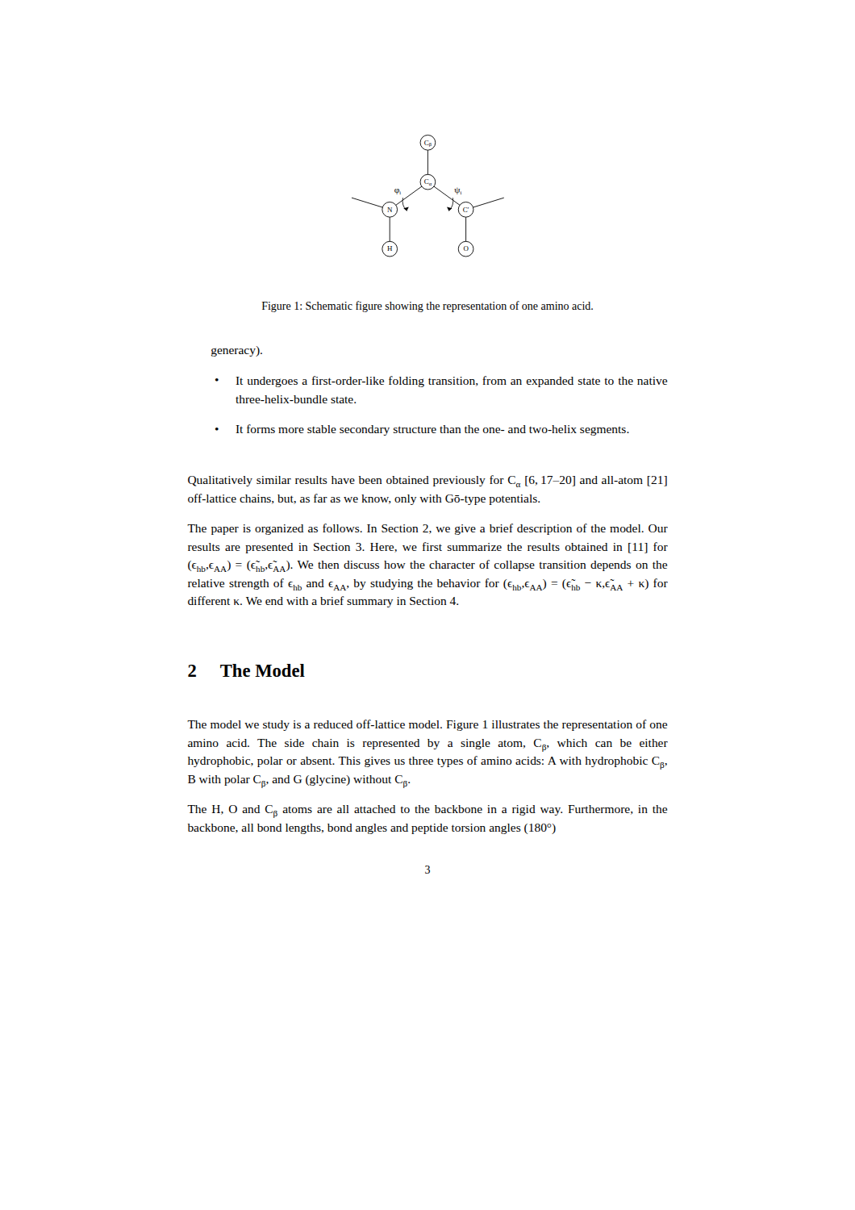Cβ Cα N C′ H O φi ψi
Figure 1: Schematic figure showing the representation of one amino acid.
generacy).
It undergoes a first-order-like folding transition, from an expanded state to the native three-helix-bundle state.
It forms more stable secondary structure than the one- and two-helix segments.
Qualitatively similar results have been obtained previously for Cα [6, 17–20] and all-atom [21] off-lattice chains, but, as far as we know, only with Gō-type potentials.
The paper is organized as follows. In Section 2, we give a brief description of the model. Our results are presented in Section 3. Here, we first summarize the results obtained in [11] for (ϵhb,ϵAA) = (ϵ̃hb,ϵ̃AA). We then discuss how the character of collapse transition depends on the relative strength of ϵhb and ϵAA, by studying the behavior for (ϵhb,ϵAA) = (ϵ̃hb − κ,ϵ̃AA + κ) for different κ. We end with a brief summary in Section 4.
2 The Model
The model we study is a reduced off-lattice model. Figure 1 illustrates the representation of one amino acid. The side chain is represented by a single atom, Cβ, which can be either hydrophobic, polar or absent. This gives us three types of amino acids: A with hydrophobic Cβ, B with polar Cβ, and G (glycine) without Cβ.
The H, O and Cβ atoms are all attached to the backbone in a rigid way. Furthermore, in the backbone, all bond lengths, bond angles and peptide torsion angles (180°)
3